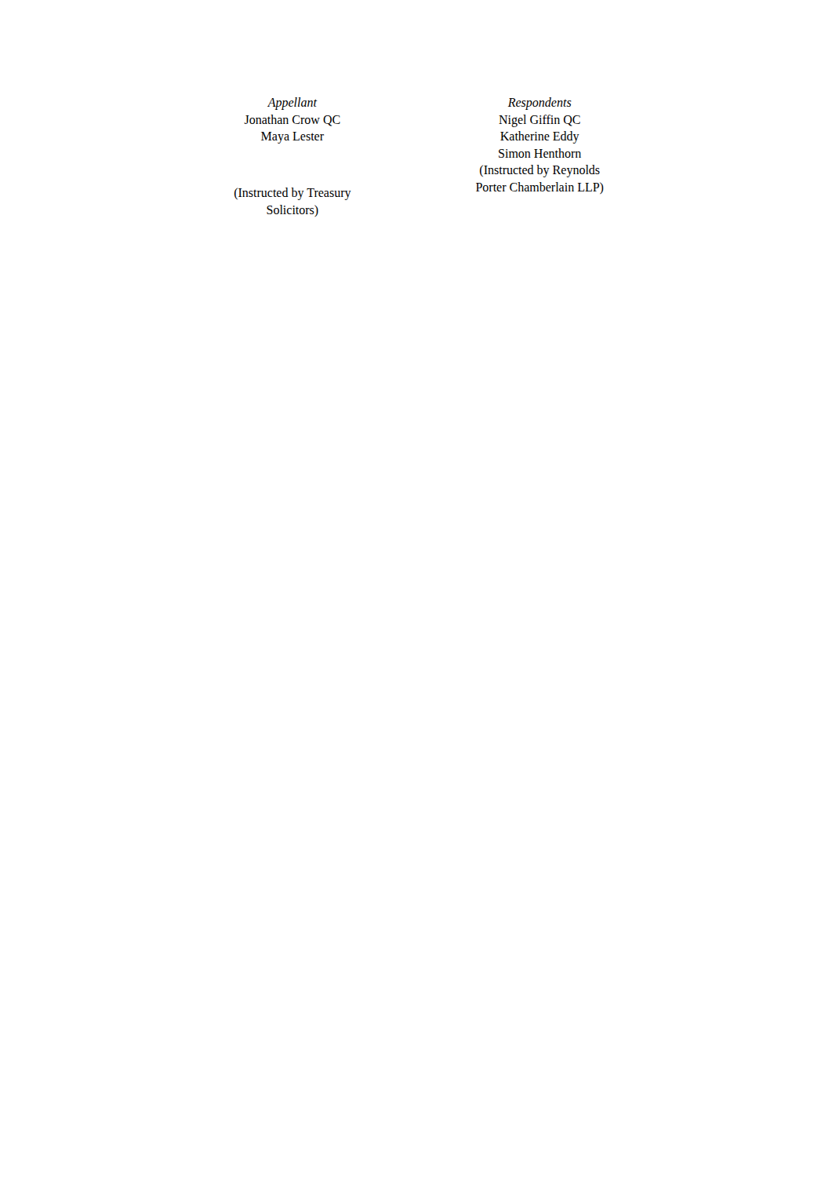| Appellant Jonathan Crow QC Maya Lester (Instructed by Treasury Solicitors) | Respondents Nigel Giffin QC Katherine Eddy Simon Henthorn (Instructed by Reynolds Porter Chamberlain LLP) |